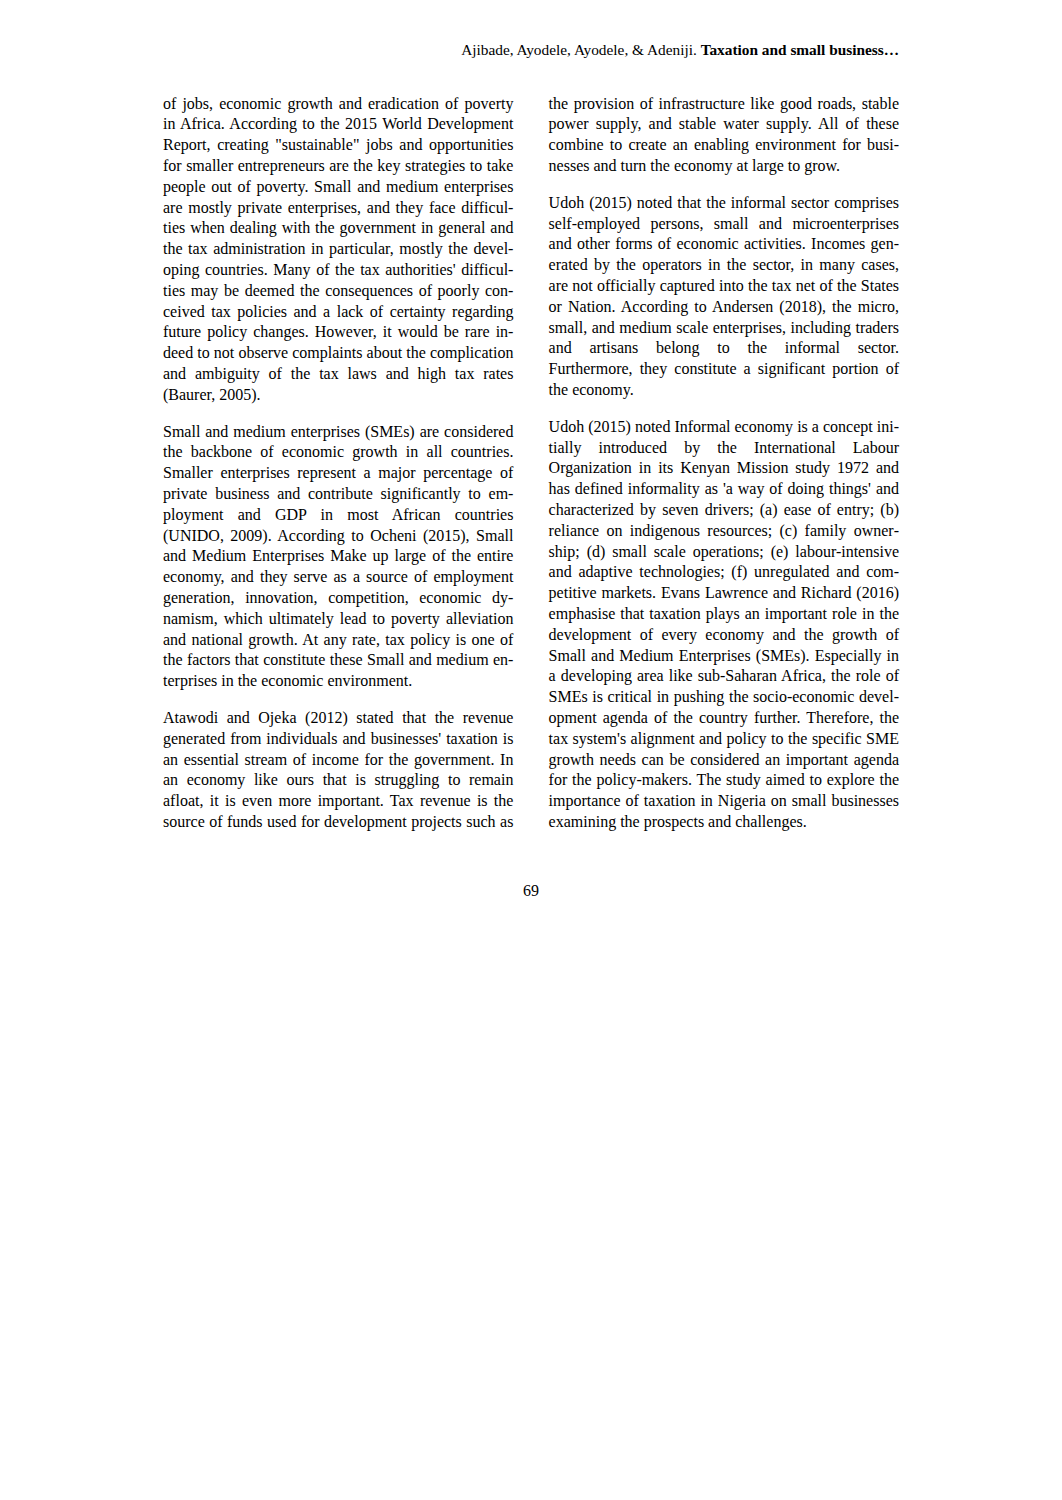Ajibade, Ayodele, Ayodele, & Adeniji. Taxation and small business…
of jobs, economic growth and eradication of poverty in Africa. According to the 2015 World Development Report, creating "sustainable" jobs and opportunities for smaller entrepreneurs are the key strategies to take people out of poverty. Small and medium enterprises are mostly private enterprises, and they face difficulties when dealing with the government in general and the tax administration in particular, mostly the developing countries. Many of the tax authorities' difficulties may be deemed the consequences of poorly conceived tax policies and a lack of certainty regarding future policy changes. However, it would be rare indeed to not observe complaints about the complication and ambiguity of the tax laws and high tax rates (Baurer, 2005).
Small and medium enterprises (SMEs) are considered the backbone of economic growth in all countries. Smaller enterprises represent a major percentage of private business and contribute significantly to employment and GDP in most African countries (UNIDO, 2009). According to Ocheni (2015), Small and Medium Enterprises Make up large of the entire economy, and they serve as a source of employment generation, innovation, competition, economic dynamism, which ultimately lead to poverty alleviation and national growth. At any rate, tax policy is one of the factors that constitute these Small and medium enterprises in the economic environment.
Atawodi and Ojeka (2012) stated that the revenue generated from individuals and businesses' taxation is an essential stream of income for the government. In an economy like ours that is struggling to remain afloat, it is even more important. Tax revenue is the source of funds used for development projects such as the provision of infrastructure like good roads, stable power supply, and stable water supply. All of these combine to create an enabling environment for businesses and turn the economy at large to grow.
Udoh (2015) noted that the informal sector comprises self-employed persons, small and microenterprises and other forms of economic activities. Incomes generated by the operators in the sector, in many cases, are not officially captured into the tax net of the States or Nation. According to Andersen (2018), the micro, small, and medium scale enterprises, including traders and artisans belong to the informal sector. Furthermore, they constitute a significant portion of the economy.
Udoh (2015) noted Informal economy is a concept initially introduced by the International Labour Organization in its Kenyan Mission study 1972 and has defined informality as 'a way of doing things' and characterized by seven drivers; (a) ease of entry; (b) reliance on indigenous resources; (c) family ownership; (d) small scale operations; (e) labour-intensive and adaptive technologies; (f) unregulated and competitive markets. Evans Lawrence and Richard (2016) emphasise that taxation plays an important role in the development of every economy and the growth of Small and Medium Enterprises (SMEs). Especially in a developing area like sub-Saharan Africa, the role of SMEs is critical in pushing the socio-economic development agenda of the country further. Therefore, the tax system's alignment and policy to the specific SME growth needs can be considered an important agenda for the policy-makers. The study aimed to explore the importance of taxation in Nigeria on small businesses examining the prospects and challenges.
69